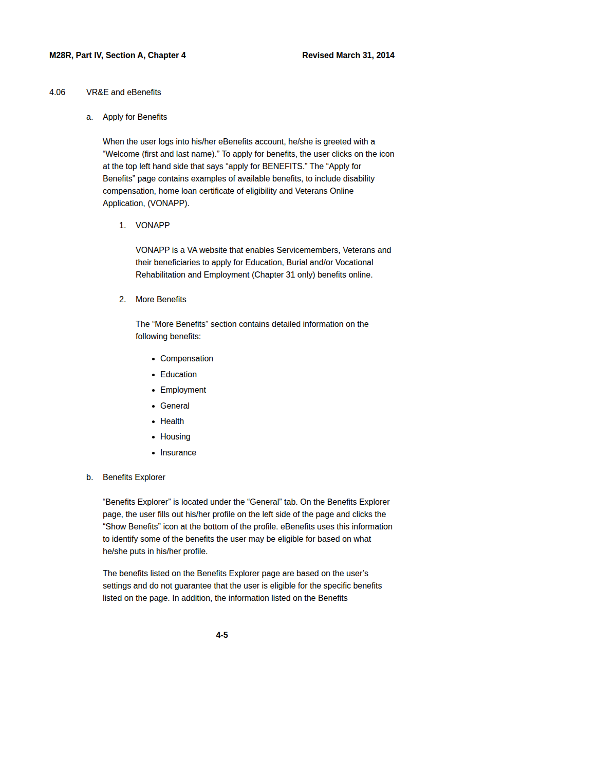M28R, Part IV, Section A, Chapter 4
Revised March 31, 2014
4.06 VR&E and eBenefits
a. Apply for Benefits
When the user logs into his/her eBenefits account, he/she is greeted with a “Welcome (first and last name).” To apply for benefits, the user clicks on the icon at the top left hand side that says “apply for BENEFITS.” The “Apply for Benefits” page contains examples of available benefits, to include disability compensation, home loan certificate of eligibility and Veterans Online Application, (VONAPP).
1. VONAPP
VONAPP is a VA website that enables Servicemembers, Veterans and their beneficiaries to apply for Education, Burial and/or Vocational Rehabilitation and Employment (Chapter 31 only) benefits online.
2. More Benefits
The “More Benefits” section contains detailed information on the following benefits:
Compensation
Education
Employment
General
Health
Housing
Insurance
b. Benefits Explorer
“Benefits Explorer” is located under the “General” tab. On the Benefits Explorer page, the user fills out his/her profile on the left side of the page and clicks the “Show Benefits” icon at the bottom of the profile. eBenefits uses this information to identify some of the benefits the user may be eligible for based on what he/she puts in his/her profile.
The benefits listed on the Benefits Explorer page are based on the user’s settings and do not guarantee that the user is eligible for the specific benefits listed on the page. In addition, the information listed on the Benefits
4-5